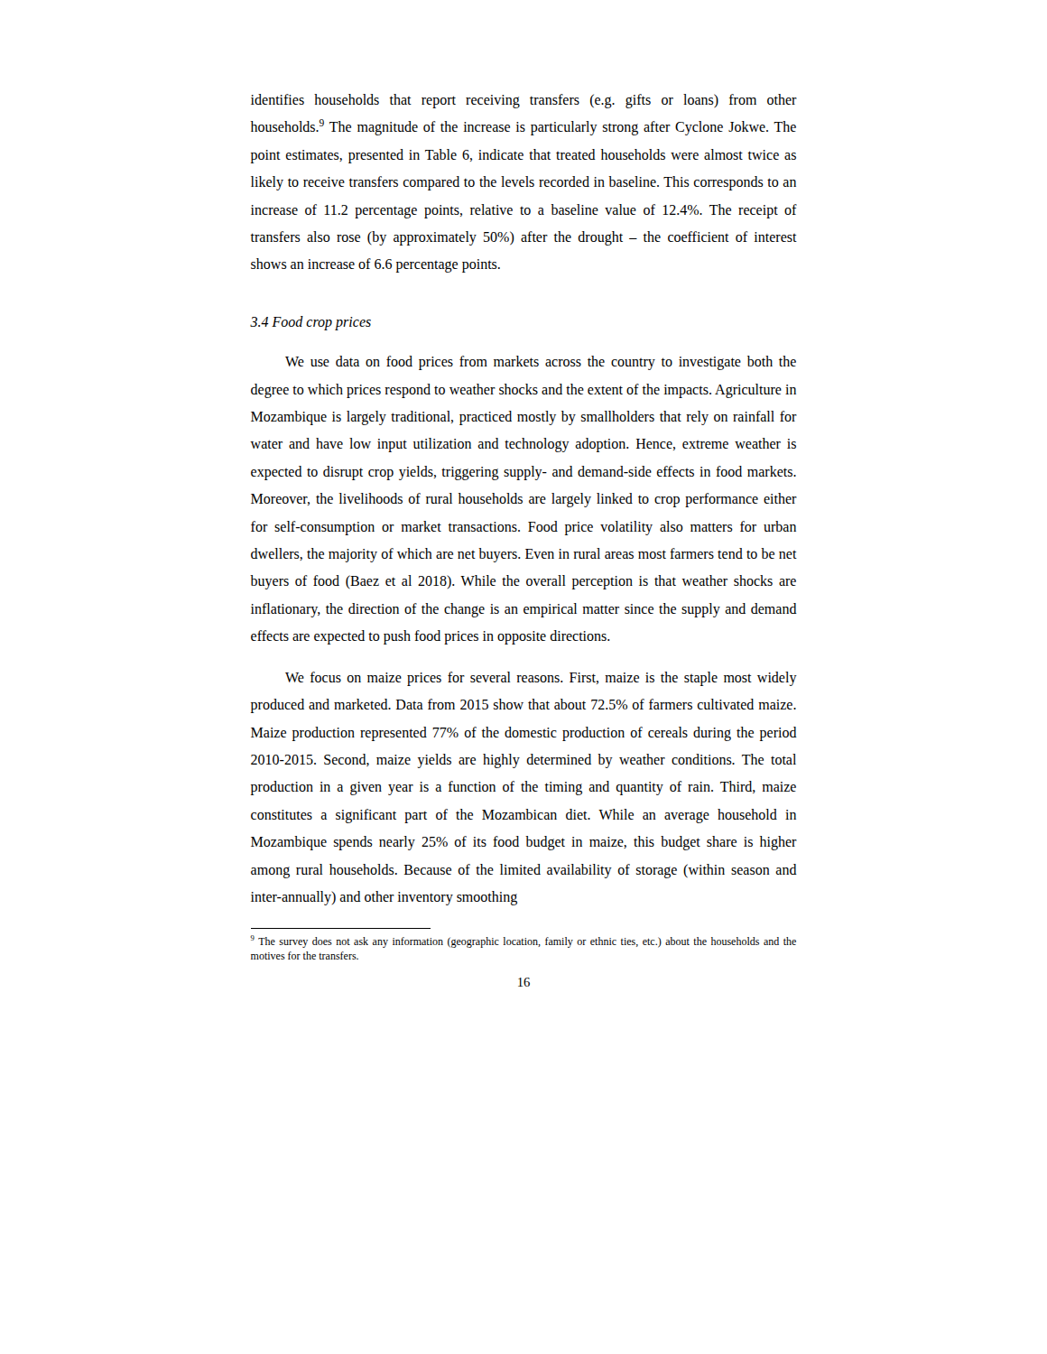identifies households that report receiving transfers (e.g. gifts or loans) from other households.9 The magnitude of the increase is particularly strong after Cyclone Jokwe. The point estimates, presented in Table 6, indicate that treated households were almost twice as likely to receive transfers compared to the levels recorded in baseline. This corresponds to an increase of 11.2 percentage points, relative to a baseline value of 12.4%. The receipt of transfers also rose (by approximately 50%) after the drought – the coefficient of interest shows an increase of 6.6 percentage points.
3.4 Food crop prices
We use data on food prices from markets across the country to investigate both the degree to which prices respond to weather shocks and the extent of the impacts. Agriculture in Mozambique is largely traditional, practiced mostly by smallholders that rely on rainfall for water and have low input utilization and technology adoption. Hence, extreme weather is expected to disrupt crop yields, triggering supply- and demand-side effects in food markets. Moreover, the livelihoods of rural households are largely linked to crop performance either for self-consumption or market transactions. Food price volatility also matters for urban dwellers, the majority of which are net buyers. Even in rural areas most farmers tend to be net buyers of food (Baez et al 2018). While the overall perception is that weather shocks are inflationary, the direction of the change is an empirical matter since the supply and demand effects are expected to push food prices in opposite directions.
We focus on maize prices for several reasons. First, maize is the staple most widely produced and marketed. Data from 2015 show that about 72.5% of farmers cultivated maize. Maize production represented 77% of the domestic production of cereals during the period 2010-2015. Second, maize yields are highly determined by weather conditions. The total production in a given year is a function of the timing and quantity of rain. Third, maize constitutes a significant part of the Mozambican diet. While an average household in Mozambique spends nearly 25% of its food budget in maize, this budget share is higher among rural households. Because of the limited availability of storage (within season and inter-annually) and other inventory smoothing
9 The survey does not ask any information (geographic location, family or ethnic ties, etc.) about the households and the motives for the transfers.
16